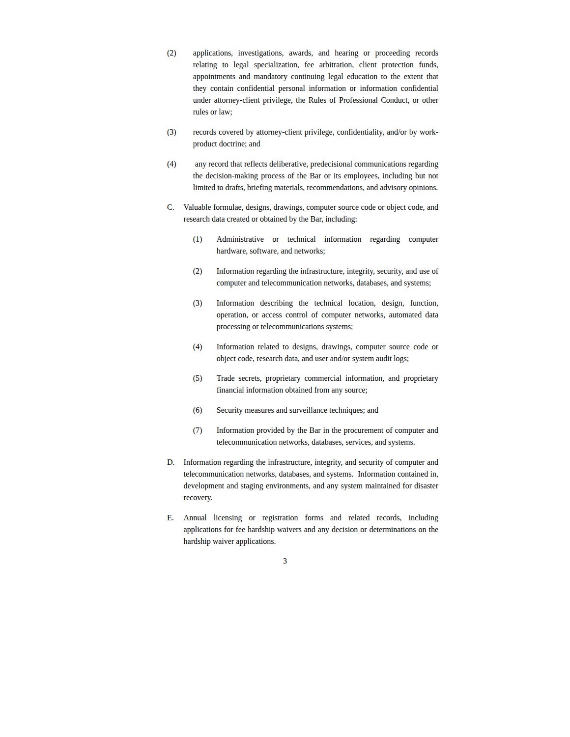(2) applications, investigations, awards, and hearing or proceeding records relating to legal specialization, fee arbitration, client protection funds, appointments and mandatory continuing legal education to the extent that they contain confidential personal information or information confidential under attorney-client privilege, the Rules of Professional Conduct, or other rules or law;
(3) records covered by attorney-client privilege, confidentiality, and/or by work-product doctrine; and
(4) any record that reflects deliberative, predecisional communications regarding the decision-making process of the Bar or its employees, including but not limited to drafts, briefing materials, recommendations, and advisory opinions.
C. Valuable formulae, designs, drawings, computer source code or object code, and research data created or obtained by the Bar, including:
(1) Administrative or technical information regarding computer hardware, software, and networks;
(2) Information regarding the infrastructure, integrity, security, and use of computer and telecommunication networks, databases, and systems;
(3) Information describing the technical location, design, function, operation, or access control of computer networks, automated data processing or telecommunications systems;
(4) Information related to designs, drawings, computer source code or object code, research data, and user and/or system audit logs;
(5) Trade secrets, proprietary commercial information, and proprietary financial information obtained from any source;
(6) Security measures and surveillance techniques; and
(7) Information provided by the Bar in the procurement of computer and telecommunication networks, databases, services, and systems.
D. Information regarding the infrastructure, integrity, and security of computer and telecommunication networks, databases, and systems. Information contained in, development and staging environments, and any system maintained for disaster recovery.
E. Annual licensing or registration forms and related records, including applications for fee hardship waivers and any decision or determinations on the hardship waiver applications.
3